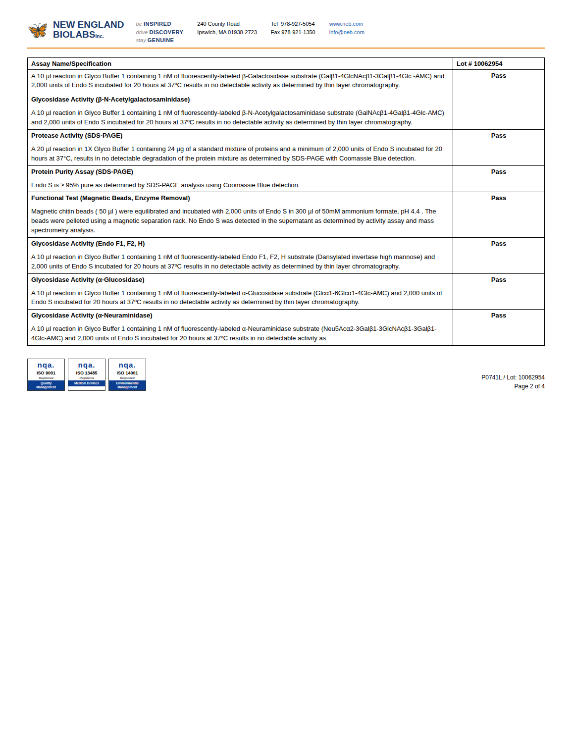🦋
NEW ENGLAND
BIOLABSInc.
be INSPIRED
drive DISCOVERY
stay GENUINE
240 County Road
Ipswich, MA 01938-2723
Tel 978-927-5054
Fax 978-921-1350
www.neb.com
info@neb.com
| Assay Name/Specification | Lot # 10062954 |
| --- | --- |
| A 10 µl reaction in Glyco Buffer 1 containing 1 nM of fluorescently-labeled β-Galactosidase substrate (Galβ1-4GlcNAcβ1-3Galβ1-4Glc -AMC) and 2,000 units of Endo S incubated for 20 hours at 37ºC results in no detectable activity as determined by thin layer chromatography. Glycosidase Activity (β-N-Acetylgalactosaminidase) A 10 µl reaction in Glyco Buffer 1 containing 1 nM of fluorescently-labeled β-N-Acetylgalactosaminidase substrate (GalNAcβ1-4Galβ1-4Glc-AMC) and 2,000 units of Endo S incubated for 20 hours at 37ºC results in no detectable activity as determined by thin layer chromatography. | Pass |
| Protease Activity (SDS-PAGE) A 20 µl reaction in 1X Glyco Buffer 1 containing 24 µg of a standard mixture of proteins and a minimum of 2,000 units of Endo S incubated for 20 hours at 37°C, results in no detectable degradation of the protein mixture as determined by SDS-PAGE with Coomassie Blue detection. | Pass |
| Protein Purity Assay (SDS-PAGE) Endo S is ≥ 95% pure as determined by SDS-PAGE analysis using Coomassie Blue detection. | Pass |
| Functional Test (Magnetic Beads, Enzyme Removal) Magnetic chitin beads ( 50 µl ) were equilibrated and incubated with 2,000 units of Endo S in 300 µl of 50mM ammonium formate, pH 4.4 . The beads were pelleted using a magnetic separation rack. No Endo S was detected in the supernatant as determined by activity assay and mass spectrometry analysis. | Pass |
| Glycosidase Activity (Endo F1, F2, H) A 10 µl reaction in Glyco Buffer 1 containing 1 nM of fluorescently-labeled Endo F1, F2, H substrate (Dansylated invertase high mannose) and 2,000 units of Endo S incubated for 20 hours at 37ºC results in no detectable activity as determined by thin layer chromatography. | Pass |
| Glycosidase Activity (α-Glucosidase) A 10 µl reaction in Glyco Buffer 1 containing 1 nM of fluorescently-labeled α-Glucosidase substrate (Glcα1-6Glcα1-4Glc-AMC) and 2,000 units of Endo S incubated for 20 hours at 37ºC results in no detectable activity as determined by thin layer chromatography. | Pass |
| Glycosidase Activity (α-Neuraminidase) A 10 µl reaction in Glyco Buffer 1 containing 1 nM of fluorescently-labeled α-Neuraminidase substrate (Neu5Acα2-3Galβ1-3GlcNAcβ1-3Galβ1-4Glc-AMC) and 2,000 units of Endo S incubated for 20 hours at 37ºC results in no detectable activity as | Pass |
nqa.
ISO 9001
Registered
Quality
Management
nqa.
ISO 13485
Registered
Medical Devices
nqa.
ISO 14001
Registered
Environmental
Management
P0741L / Lot: 10062954
Page 2 of 4